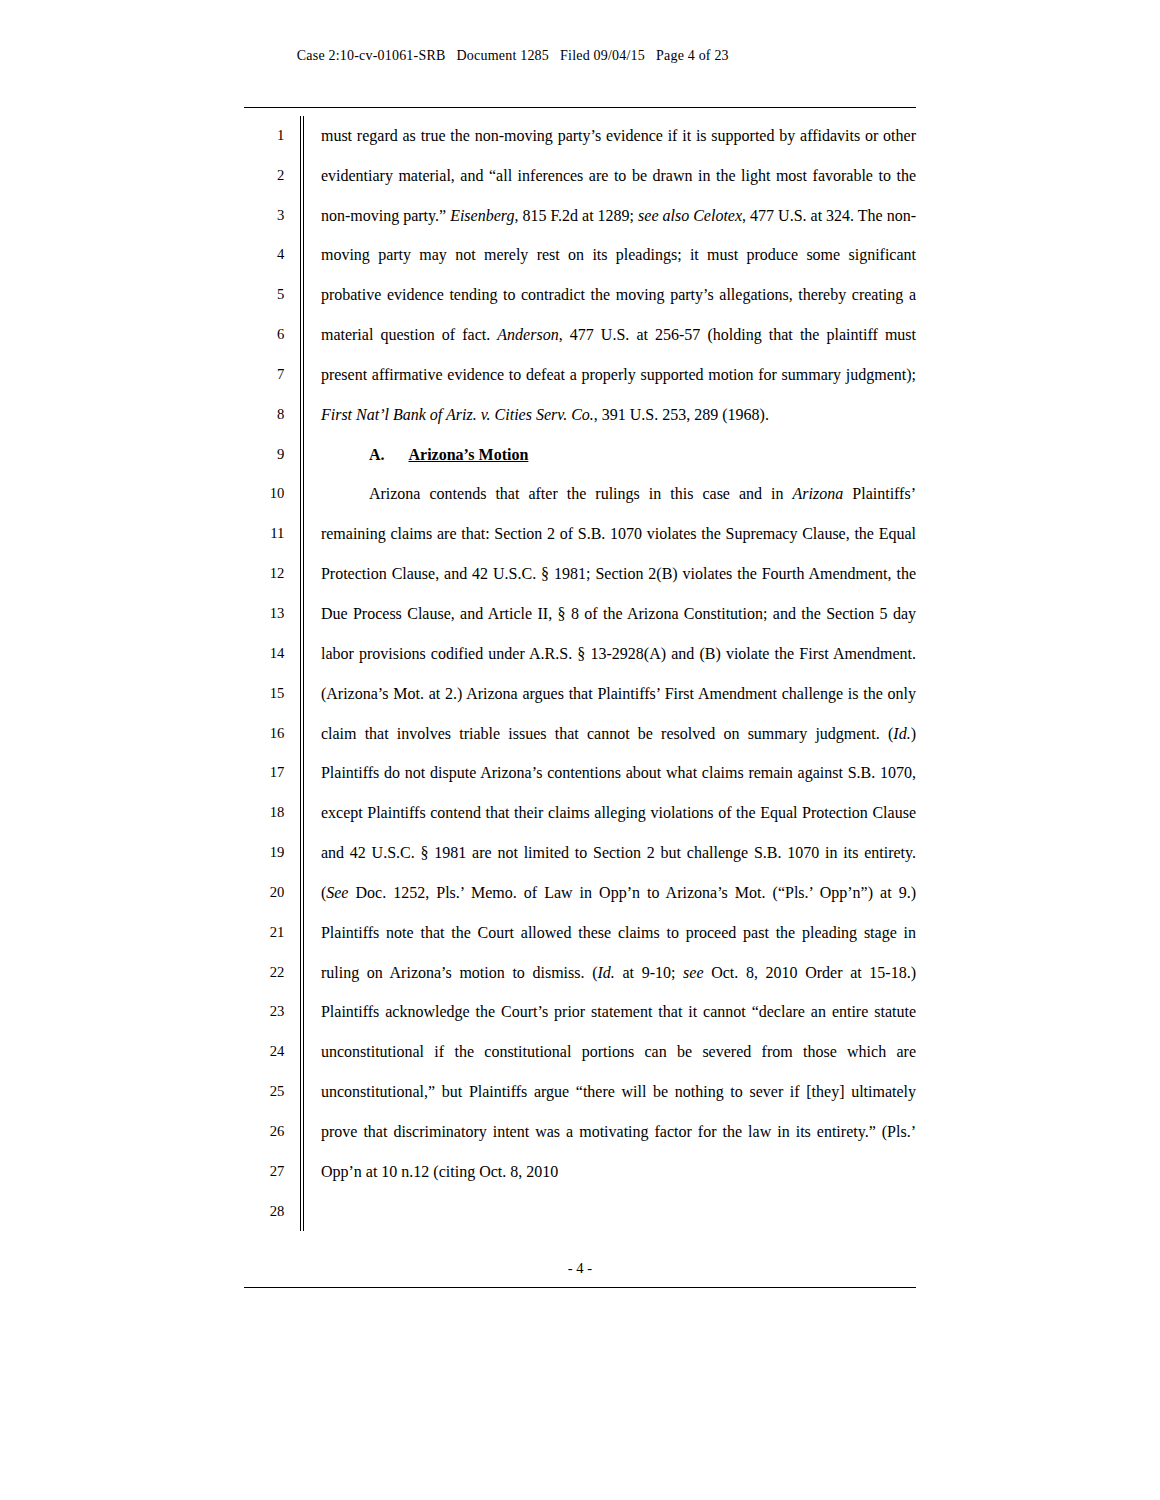Case 2:10-cv-01061-SRB Document 1285 Filed 09/04/15 Page 4 of 23
1
2
3
4
5
6
7
8
9
10
11
12
13
14
15
16
17
18
19
20
21
22
23
24
25
26
27
28
must regard as true the non-moving party’s evidence if it is supported by affidavits or other evidentiary material, and “all inferences are to be drawn in the light most favorable to the non-moving party.” Eisenberg, 815 F.2d at 1289; see also Celotex, 477 U.S. at 324. The non-moving party may not merely rest on its pleadings; it must produce some significant probative evidence tending to contradict the moving party’s allegations, thereby creating a material question of fact. Anderson, 477 U.S. at 256-57 (holding that the plaintiff must present affirmative evidence to defeat a properly supported motion for summary judgment); First Nat’l Bank of Ariz. v. Cities Serv. Co., 391 U.S. 253, 289 (1968).
A. Arizona’s Motion
Arizona contends that after the rulings in this case and in Arizona Plaintiffs’ remaining claims are that: Section 2 of S.B. 1070 violates the Supremacy Clause, the Equal Protection Clause, and 42 U.S.C. § 1981; Section 2(B) violates the Fourth Amendment, the Due Process Clause, and Article II, § 8 of the Arizona Constitution; and the Section 5 day labor provisions codified under A.R.S. § 13-2928(A) and (B) violate the First Amendment. (Arizona’s Mot. at 2.) Arizona argues that Plaintiffs’ First Amendment challenge is the only claim that involves triable issues that cannot be resolved on summary judgment. (Id.) Plaintiffs do not dispute Arizona’s contentions about what claims remain against S.B. 1070, except Plaintiffs contend that their claims alleging violations of the Equal Protection Clause and 42 U.S.C. § 1981 are not limited to Section 2 but challenge S.B. 1070 in its entirety. (See Doc. 1252, Pls.’ Memo. of Law in Opp’n to Arizona’s Mot. (“Pls.’ Opp’n”) at 9.) Plaintiffs note that the Court allowed these claims to proceed past the pleading stage in ruling on Arizona’s motion to dismiss. (Id. at 9-10; see Oct. 8, 2010 Order at 15-18.) Plaintiffs acknowledge the Court’s prior statement that it cannot “declare an entire statute unconstitutional if the constitutional portions can be severed from those which are unconstitutional,” but Plaintiffs argue “there will be nothing to sever if [they] ultimately prove that discriminatory intent was a motivating factor for the law in its entirety.” (Pls.’ Opp’n at 10 n.12 (citing Oct. 8, 2010
- 4 -